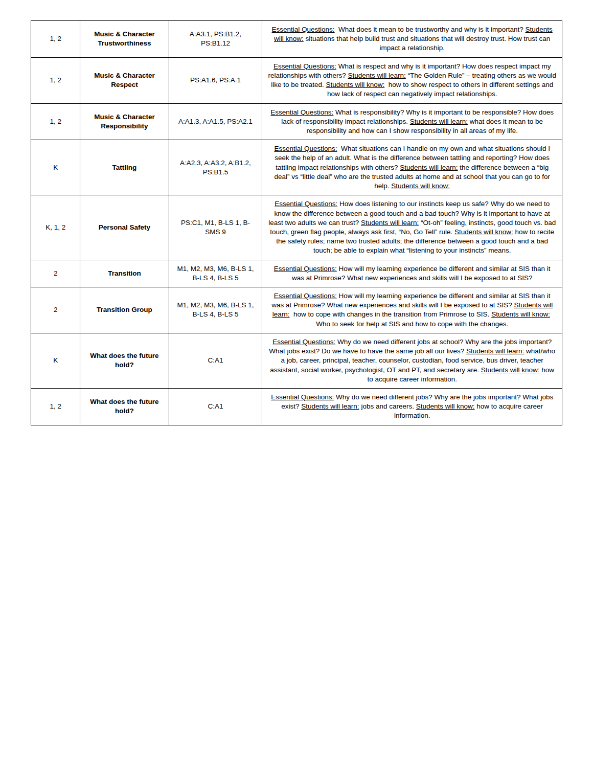| 1, 2 | Music & Character Trustworthiness | A:A3.1, PS:B1.2, PS:B1.12 | Essential Questions: What does it mean to be trustworthy and why is it important? Students will know: situations that help build trust and situations that will destroy trust. How trust can impact a relationship. |
| 1, 2 | Music & Character Respect | PS:A1.6, PS:A.1 | Essential Questions: What is respect and why is it important? How does respect impact my relationships with others? Students will learn: “The Golden Rule” – treating others as we would like to be treated. Students will know: how to show respect to others in different settings and how lack of respect can negatively impact relationships. |
| 1, 2 | Music & Character Responsibility | A:A1.3, A:A1.5, PS:A2.1 | Essential Questions: What is responsibility? Why is it important to be responsible? How does lack of responsibility impact relationships. Students will learn: what does it mean to be responsibility and how can I show responsibility in all areas of my life. |
| K | Tattling | A:A2.3, A:A3.2, A:B1.2, PS:B1.5 | Essential Questions: What situations can I handle on my own and what situations should I seek the help of an adult. What is the difference between tattling and reporting? How does tattling impact relationships with others? Students will learn: the difference between a “big deal” vs “little deal” who are the trusted adults at home and at school that you can go to for help. Students will know: |
| K, 1, 2 | Personal Safety | PS:C1, M1, B-LS 1, B-SMS 9 | Essential Questions: How does listening to our instincts keep us safe? Why do we need to know the difference between a good touch and a bad touch? Why is it important to have at least two adults we can trust? Students will learn: “Ot-oh” feeling, instincts, good touch vs. bad touch, green flag people, always ask first, “No, Go Tell” rule. Students will know: how to recite the safety rules; name two trusted adults; the difference between a good touch and a bad touch; be able to explain what “listening to your instincts” means. |
| 2 | Transition | M1, M2, M3, M6, B-LS 1, B-LS 4, B-LS 5 | Essential Questions: How will my learning experience be different and similar at SIS than it was at Primrose? What new experiences and skills will I be exposed to at SIS? |
| 2 | Transition Group | M1, M2, M3, M6, B-LS 1, B-LS 4, B-LS 5 | Essential Questions: How will my learning experience be different and similar at SIS than it was at Primrose? What new experiences and skills will I be exposed to at SIS? Students will learn: how to cope with changes in the transition from Primrose to SIS. Students will know: Who to seek for help at SIS and how to cope with the changes. |
| K | What does the future hold? | C:A1 | Essential Questions: Why do we need different jobs at school? Why are the jobs important? What jobs exist? Do we have to have the same job all our lives? Students will learn: what/who a job, career, principal, teacher, counselor, custodian, food service, bus driver, teacher assistant, social worker, psychologist, OT and PT, and secretary are. Students will know: how to acquire career information. |
| 1, 2 | What does the future hold? | C:A1 | Essential Questions: Why do we need different jobs? Why are the jobs important? What jobs exist? Students will learn: jobs and careers. Students will know: how to acquire career information. |